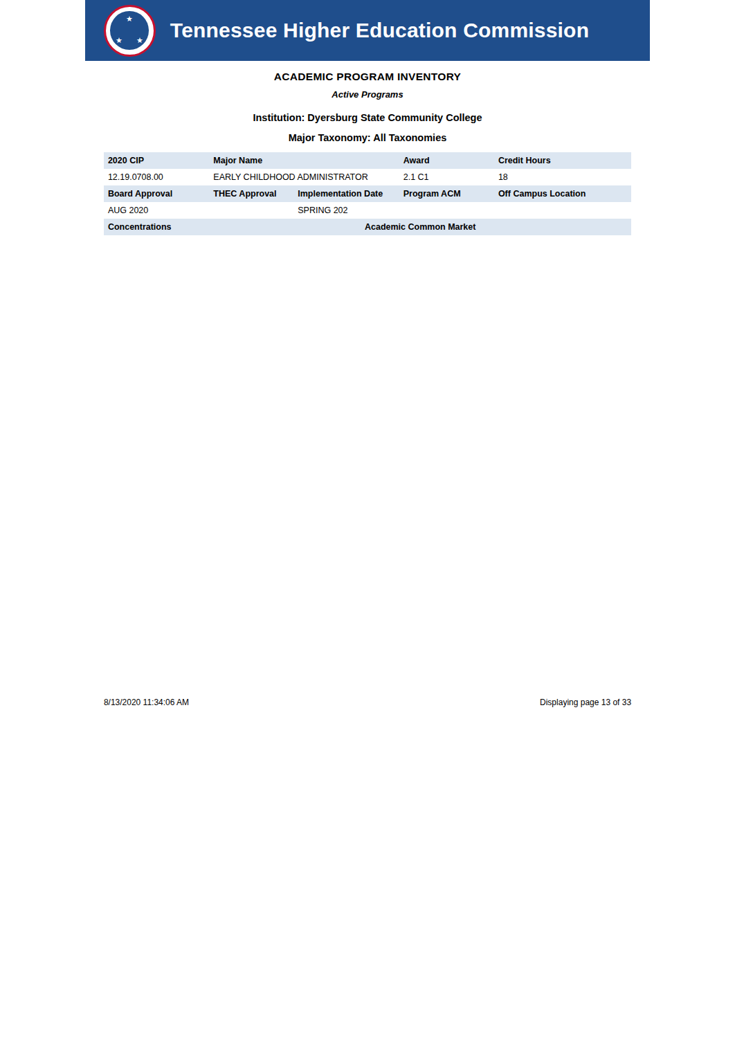★ ★ ★
Tennessee Higher Education Commission
ACADEMIC PROGRAM INVENTORY
Active Programs
Institution: Dyersburg State Community College
Major Taxonomy: All Taxonomies
| 2020 CIP | Major Name | Award | Credit Hours |
| --- | --- | --- | --- |
| 12.19.0708.00 | EARLY CHILDHOOD ADMINISTRATOR | 2.1 C1 | 18 |
| Board Approval | THEC Approval | Implementation Date | Program ACM | Off Campus Location |
| AUG 2020 | | SPRING 202 | | |
| Concentrations | Academic Common Market |
8/13/2020 11:34:06 AM
Displaying page 13 of 33